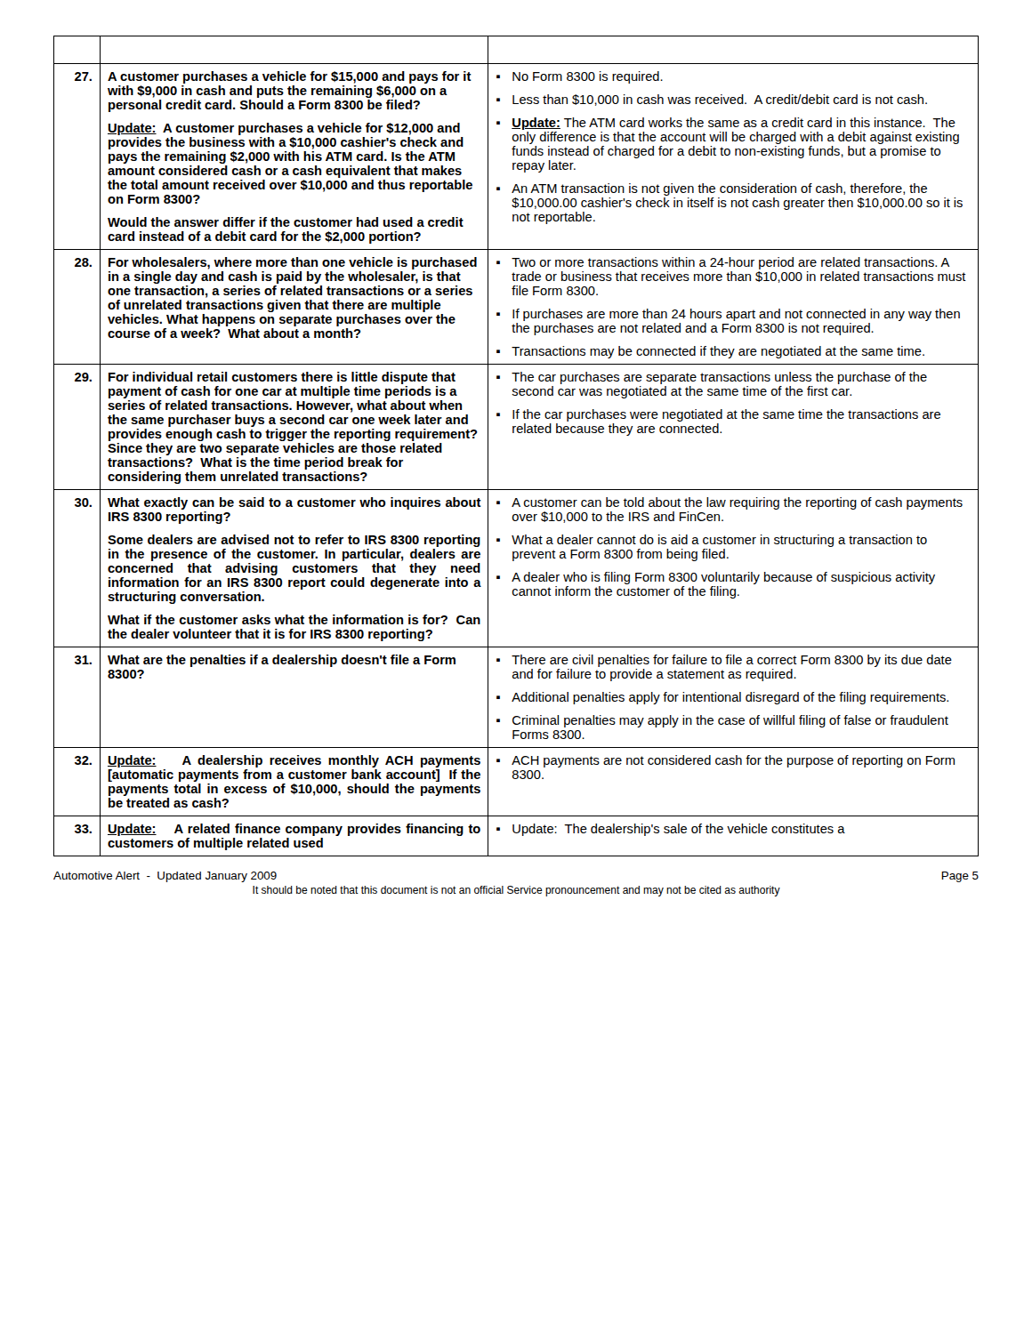| 27. | A customer purchases a vehicle for $15,000 and pays for it with $9,000 in cash and puts the remaining $6,000 on a personal credit card. Should a Form 8300 be filed? Update: A customer purchases a vehicle for $12,000 and provides the business with a $10,000 cashier's check and pays the remaining $2,000 with his ATM card. Is the ATM amount considered cash or a cash equivalent that makes the total amount received over $10,000 and thus reportable on Form 8300? Would the answer differ if the customer had used a credit card instead of a debit card for the $2,000 portion? | No Form 8300 is required. Less than $10,000 in cash was received. A credit/debit card is not cash. Update: The ATM card works the same as a credit card in this instance. The only difference is that the account will be charged with a debit against existing funds instead of charged for a debit to non-existing funds, but a promise to repay later. An ATM transaction is not given the consideration of cash, therefore, the $10,000.00 cashier's check in itself is not cash greater then $10,000.00 so it is not reportable. |
| 28. | For wholesalers, where more than one vehicle is purchased in a single day and cash is paid by the wholesaler, is that one transaction, a series of related transactions or a series of unrelated transactions given that there are multiple vehicles. What happens on separate purchases over the course of a week? What about a month? | Two or more transactions within a 24-hour period are related transactions. A trade or business that receives more than $10,000 in related transactions must file Form 8300. If purchases are more than 24 hours apart and not connected in any way then the purchases are not related and a Form 8300 is not required. Transactions may be connected if they are negotiated at the same time. |
| 29. | For individual retail customers there is little dispute that payment of cash for one car at multiple time periods is a series of related transactions. However, what about when the same purchaser buys a second car one week later and provides enough cash to trigger the reporting requirement? Since they are two separate vehicles are those related transactions? What is the time period break for considering them unrelated transactions? | The car purchases are separate transactions unless the purchase of the second car was negotiated at the same time of the first car. If the car purchases were negotiated at the same time the transactions are related because they are connected. |
| 30. | What exactly can be said to a customer who inquires about IRS 8300 reporting? Some dealers are advised not to refer to IRS 8300 reporting in the presence of the customer. In particular, dealers are concerned that advising customers that they need information for an IRS 8300 report could degenerate into a structuring conversation. What if the customer asks what the information is for? Can the dealer volunteer that it is for IRS 8300 reporting? | A customer can be told about the law requiring the reporting of cash payments over $10,000 to the IRS and FinCen. What a dealer cannot do is aid a customer in structuring a transaction to prevent a Form 8300 from being filed. A dealer who is filing Form 8300 voluntarily because of suspicious activity cannot inform the customer of the filing. |
| 31. | What are the penalties if a dealership doesn't file a Form 8300? | There are civil penalties for failure to file a correct Form 8300 by its due date and for failure to provide a statement as required. Additional penalties apply for intentional disregard of the filing requirements. Criminal penalties may apply in the case of willful filing of false or fraudulent Forms 8300. |
| 32. | Update: A dealership receives monthly ACH payments [automatic payments from a customer bank account] If the payments total in excess of $10,000, should the payments be treated as cash? | ACH payments are not considered cash for the purpose of reporting on Form 8300. |
| 33. | Update: A related finance company provides financing to customers of multiple related used | Update: The dealership's sale of the vehicle constitutes a |
Automotive Alert - Updated January 2009 Page 5
It should be noted that this document is not an official Service pronouncement and may not be cited as authority